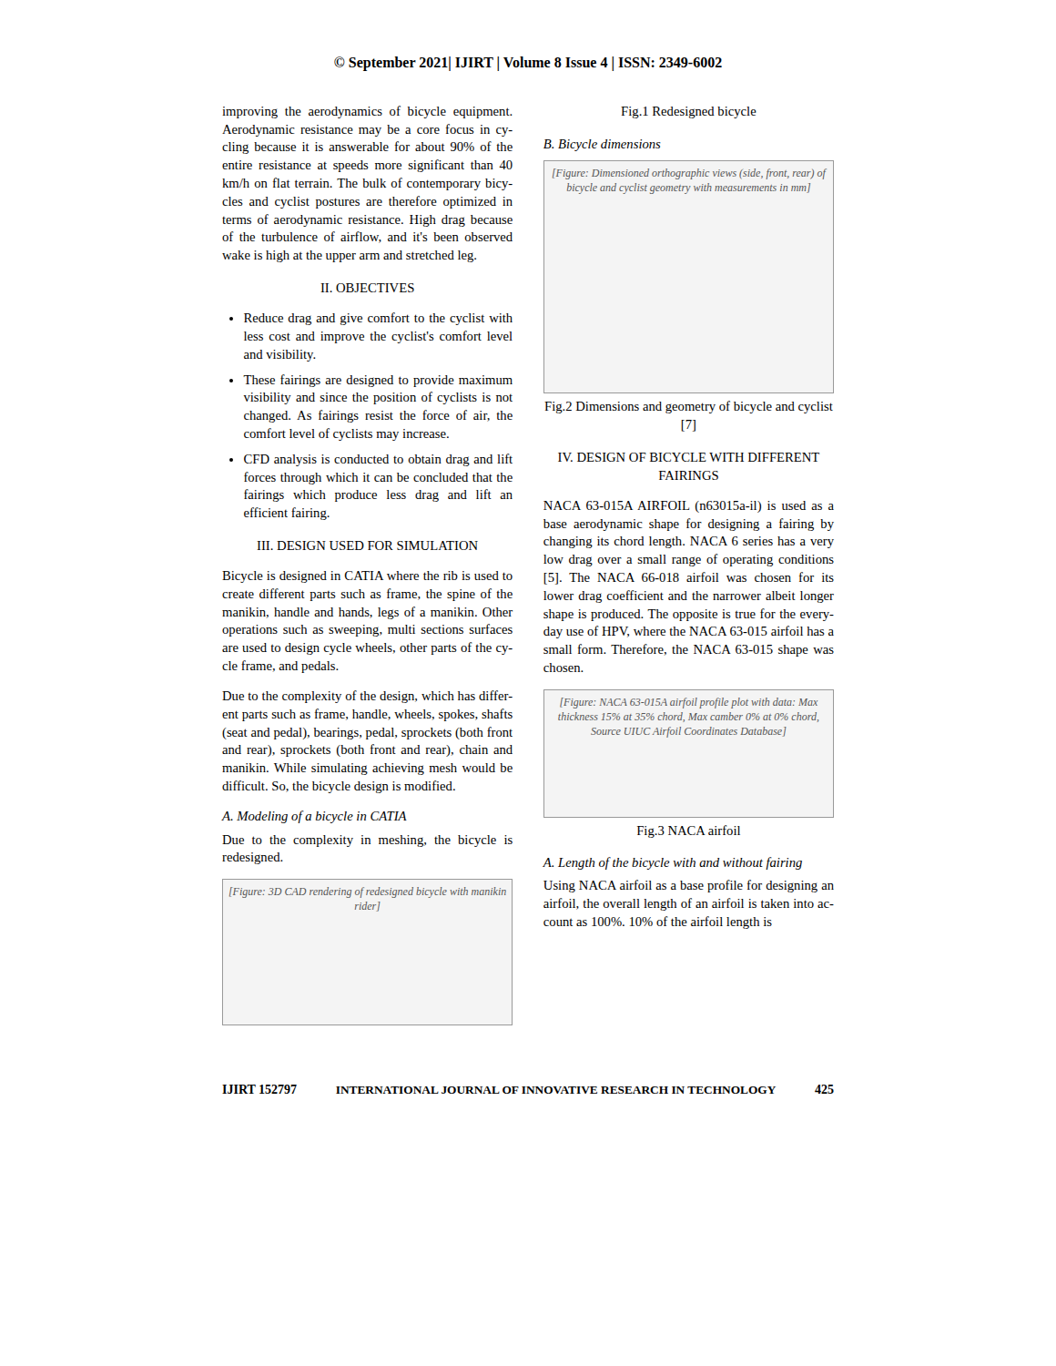© September 2021| IJIRT | Volume 8 Issue 4 | ISSN: 2349-6002
improving the aerodynamics of bicycle equipment. Aerodynamic resistance may be a core focus in cycling because it is answerable for about 90% of the entire resistance at speeds more significant than 40 km/h on flat terrain. The bulk of contemporary bicycles and cyclist postures are therefore optimized in terms of aerodynamic resistance. High drag because of the turbulence of airflow, and it's been observed wake is high at the upper arm and stretched leg.
II. Objectives
Reduce drag and give comfort to the cyclist with less cost and improve the cyclist's comfort level and visibility.
These fairings are designed to provide maximum visibility and since the position of cyclists is not changed. As fairings resist the force of air, the comfort level of cyclists may increase.
CFD analysis is conducted to obtain drag and lift forces through which it can be concluded that the fairings which produce less drag and lift an efficient fairing.
III. Design used for simulation
Bicycle is designed in CATIA where the rib is used to create different parts such as frame, the spine of the manikin, handle and hands, legs of a manikin. Other operations such as sweeping, multi sections surfaces are used to design cycle wheels, other parts of the cycle frame, and pedals.
Due to the complexity of the design, which has different parts such as frame, handle, wheels, spokes, shafts (seat and pedal), bearings, pedal, sprockets (both front and rear), sprockets (both front and rear), chain and manikin. While simulating achieving mesh would be difficult. So, the bicycle design is modified.
A. Modeling of a bicycle in CATIA
Due to the complexity in meshing, the bicycle is redesigned.
[Figure: 3D CAD rendering of redesigned bicycle with manikin rider]
Fig.1 Redesigned bicycle
B. Bicycle dimensions
[Figure: Dimensioned orthographic views (side, front, rear) of bicycle and cyclist geometry with measurements in mm]
Fig.2 Dimensions and geometry of bicycle and cyclist [7]
IV. Design of bicycle with different fairings
NACA 63-015A AIRFOIL (n63015a-il) is used as a base aerodynamic shape for designing a fairing by changing its chord length. NACA 6 series has a very low drag over a small range of operating conditions [5]. The NACA 66-018 airfoil was chosen for its lower drag coefficient and the narrower albeit longer shape is produced. The opposite is true for the everyday use of HPV, where the NACA 63-015 airfoil has a small form. Therefore, the NACA 63-015 shape was chosen.
[Figure: NACA 63-015A airfoil profile plot with data: Max thickness 15% at 35% chord, Max camber 0% at 0% chord, Source UIUC Airfoil Coordinates Database]
Fig.3 NACA airfoil
A. Length of the bicycle with and without fairing
Using NACA airfoil as a base profile for designing an airfoil, the overall length of an airfoil is taken into account as 100%. 10% of the airfoil length is
IJIRT 152797
INTERNATIONAL JOURNAL OF INNOVATIVE RESEARCH IN TECHNOLOGY
425